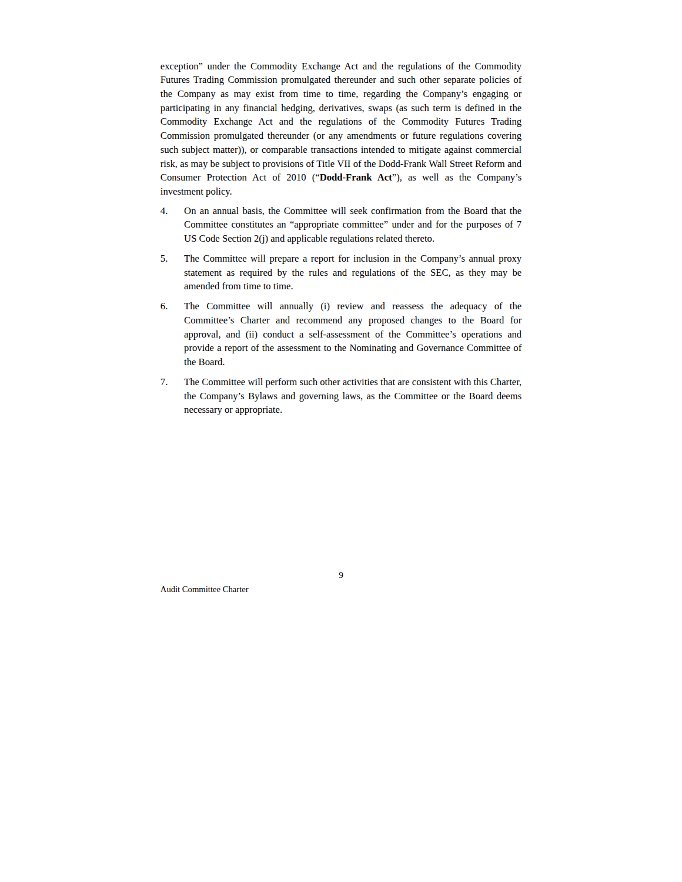exception” under the Commodity Exchange Act and the regulations of the Commodity Futures Trading Commission promulgated thereunder and such other separate policies of the Company as may exist from time to time, regarding the Company’s engaging or participating in any financial hedging, derivatives, swaps (as such term is defined in the Commodity Exchange Act and the regulations of the Commodity Futures Trading Commission promulgated thereunder (or any amendments or future regulations covering such subject matter)), or comparable transactions intended to mitigate against commercial risk, as may be subject to provisions of Title VII of the Dodd-Frank Wall Street Reform and Consumer Protection Act of 2010 (“Dodd-Frank Act”), as well as the Company’s investment policy.
4. On an annual basis, the Committee will seek confirmation from the Board that the Committee constitutes an “appropriate committee” under and for the purposes of 7 US Code Section 2(j) and applicable regulations related thereto.
5. The Committee will prepare a report for inclusion in the Company’s annual proxy statement as required by the rules and regulations of the SEC, as they may be amended from time to time.
6. The Committee will annually (i) review and reassess the adequacy of the Committee’s Charter and recommend any proposed changes to the Board for approval, and (ii) conduct a self-assessment of the Committee’s operations and provide a report of the assessment to the Nominating and Governance Committee of the Board.
7. The Committee will perform such other activities that are consistent with this Charter, the Company’s Bylaws and governing laws, as the Committee or the Board deems necessary or appropriate.
9
Audit Committee Charter